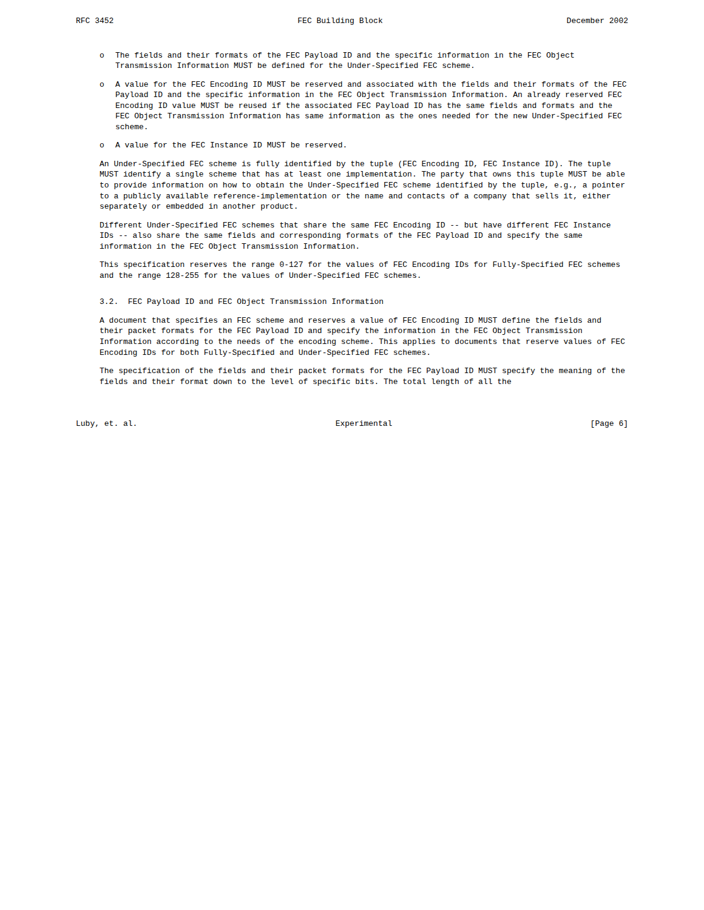RFC 3452 FEC Building Block December 2002
The fields and their formats of the FEC Payload ID and the specific information in the FEC Object Transmission Information MUST be defined for the Under-Specified FEC scheme.
A value for the FEC Encoding ID MUST be reserved and associated with the fields and their formats of the FEC Payload ID and the specific information in the FEC Object Transmission Information. An already reserved FEC Encoding ID value MUST be reused if the associated FEC Payload ID has the same fields and formats and the FEC Object Transmission Information has same information as the ones needed for the new Under-Specified FEC scheme.
A value for the FEC Instance ID MUST be reserved.
An Under-Specified FEC scheme is fully identified by the tuple (FEC Encoding ID, FEC Instance ID). The tuple MUST identify a single scheme that has at least one implementation. The party that owns this tuple MUST be able to provide information on how to obtain the Under-Specified FEC scheme identified by the tuple, e.g., a pointer to a publicly available reference-implementation or the name and contacts of a company that sells it, either separately or embedded in another product.
Different Under-Specified FEC schemes that share the same FEC Encoding ID -- but have different FEC Instance IDs -- also share the same fields and corresponding formats of the FEC Payload ID and specify the same information in the FEC Object Transmission Information.
This specification reserves the range 0-127 for the values of FEC Encoding IDs for Fully-Specified FEC schemes and the range 128-255 for the values of Under-Specified FEC schemes.
3.2. FEC Payload ID and FEC Object Transmission Information
A document that specifies an FEC scheme and reserves a value of FEC Encoding ID MUST define the fields and their packet formats for the FEC Payload ID and specify the information in the FEC Object Transmission Information according to the needs of the encoding scheme. This applies to documents that reserve values of FEC Encoding IDs for both Fully-Specified and Under-Specified FEC schemes.
The specification of the fields and their packet formats for the FEC Payload ID MUST specify the meaning of the fields and their format down to the level of specific bits. The total length of all the
Luby, et. al. Experimental [Page 6]